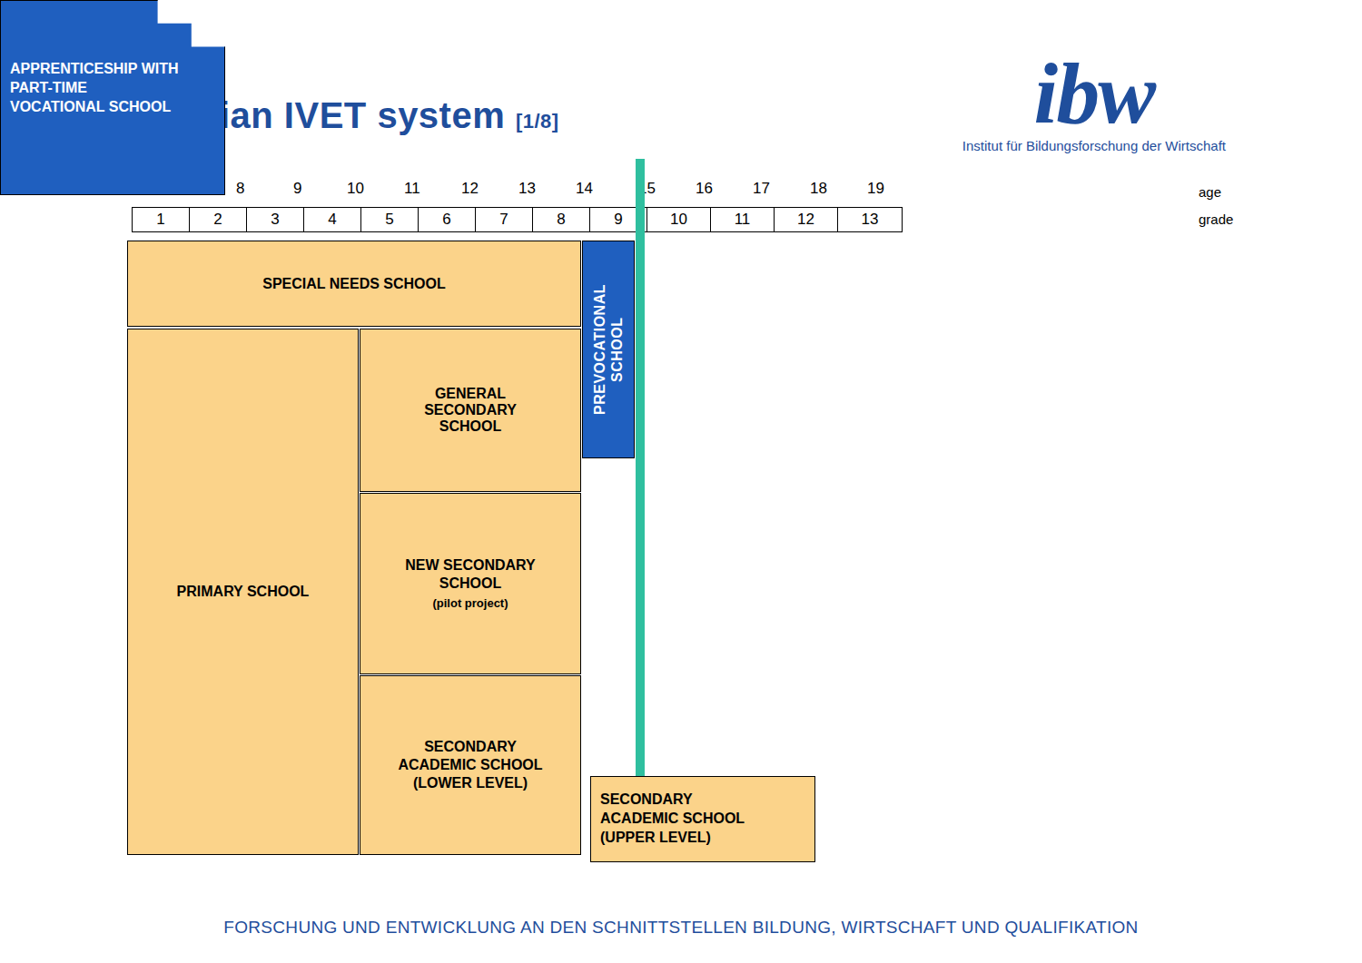Austrian IVET system [1/8]
ibw
Institut für Bildungsforschung der Wirtschaft
6 7 8 9 10 11 12 13 14 15 16 17 18 19
age
grade
1
2
3
4
5
6
7
8
9
10
11
12
13
SPECIAL NEEDS SCHOOL
PRIMARY SCHOOL
GENERAL
SECONDARY
SCHOOL
NEW SECONDARY
SCHOOL
(pilot project)
SECONDARY
ACADEMIC SCHOOL
(LOWER LEVEL)
PREVOCATIONAL
SCHOOL
APPRENTICESHIP WITH
PART-TIME
VOCATIONAL SCHOOL
SECONDARY
ACADEMIC SCHOOL
(UPPER LEVEL)
FORSCHUNG UND ENTWICKLUNG AN DEN SCHNITTSTELLEN BILDUNG, WIRTSCHAFT UND QUALIFIKATION